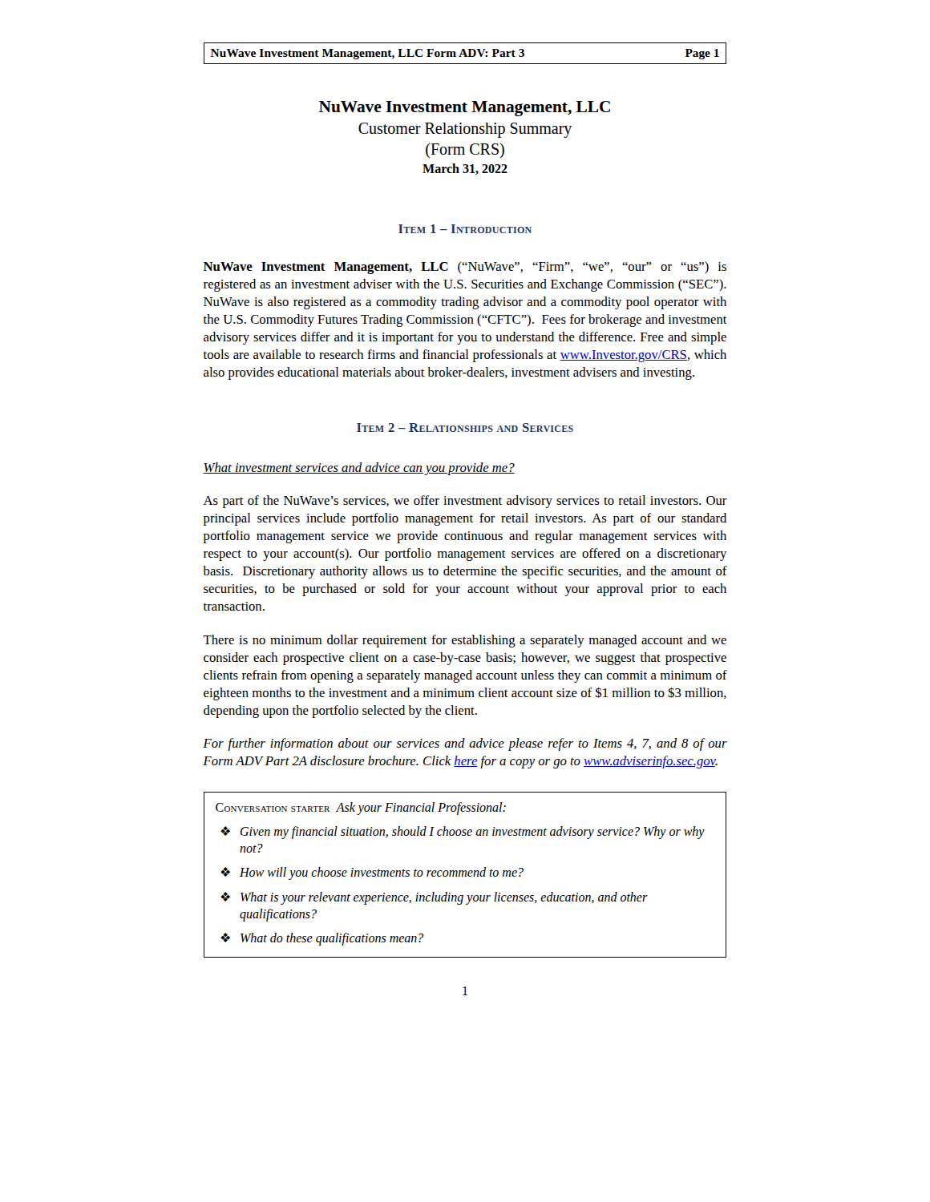NuWave Investment Management, LLC Form ADV: Part 3 Page 1
NuWave Investment Management, LLC
Customer Relationship Summary
(Form CRS)
March 31, 2022
Item 1 – Introduction
NuWave Investment Management, LLC (“NuWave”, “Firm”, “we”, “our” or “us”) is registered as an investment adviser with the U.S. Securities and Exchange Commission (“SEC”). NuWave is also registered as a commodity trading advisor and a commodity pool operator with the U.S. Commodity Futures Trading Commission (“CFTC”). Fees for brokerage and investment advisory services differ and it is important for you to understand the difference. Free and simple tools are available to research firms and financial professionals at www.Investor.gov/CRS, which also provides educational materials about broker-dealers, investment advisers and investing.
Item 2 – Relationships and Services
What investment services and advice can you provide me?
As part of the NuWave’s services, we offer investment advisory services to retail investors. Our principal services include portfolio management for retail investors. As part of our standard portfolio management service we provide continuous and regular management services with respect to your account(s). Our portfolio management services are offered on a discretionary basis. Discretionary authority allows us to determine the specific securities, and the amount of securities, to be purchased or sold for your account without your approval prior to each transaction.
There is no minimum dollar requirement for establishing a separately managed account and we consider each prospective client on a case-by-case basis; however, we suggest that prospective clients refrain from opening a separately managed account unless they can commit a minimum of eighteen months to the investment and a minimum client account size of $1 million to $3 million, depending upon the portfolio selected by the client.
For further information about our services and advice please refer to Items 4, 7, and 8 of our Form ADV Part 2A disclosure brochure. Click here for a copy or go to www.adviserinfo.sec.gov.
Conversation starter Ask your Financial Professional:
Given my financial situation, should I choose an investment advisory service? Why or why not?
How will you choose investments to recommend to me?
What is your relevant experience, including your licenses, education, and other qualifications?
What do these qualifications mean?
1